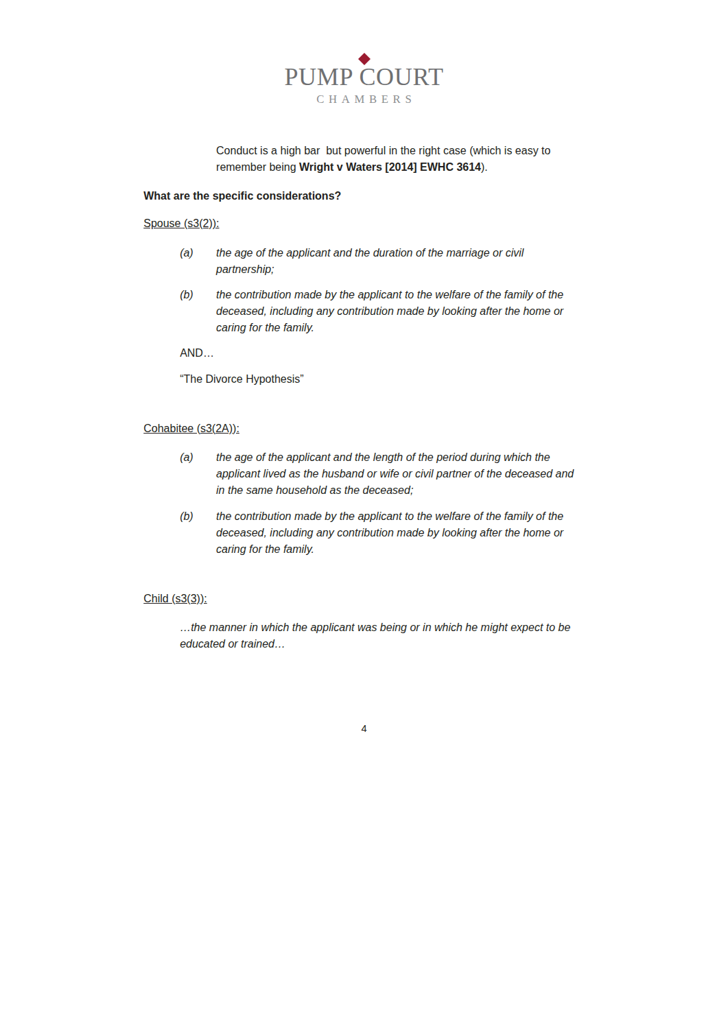PUMP COURT
CHAMBERS
Conduct is a high bar but powerful in the right case (which is easy to remember being Wright v Waters [2014] EWHC 3614).
What are the specific considerations?
Spouse (s3(2)):
(a) the age of the applicant and the duration of the marriage or civil partnership;
(b) the contribution made by the applicant to the welfare of the family of the deceased, including any contribution made by looking after the home or caring for the family.
AND…
“The Divorce Hypothesis”
Cohabitee (s3(2A)):
(a) the age of the applicant and the length of the period during which the applicant lived as the husband or wife or civil partner of the deceased and in the same household as the deceased;
(b) the contribution made by the applicant to the welfare of the family of the deceased, including any contribution made by looking after the home or caring for the family.
Child (s3(3)):
…the manner in which the applicant was being or in which he might expect to be educated or trained…
4